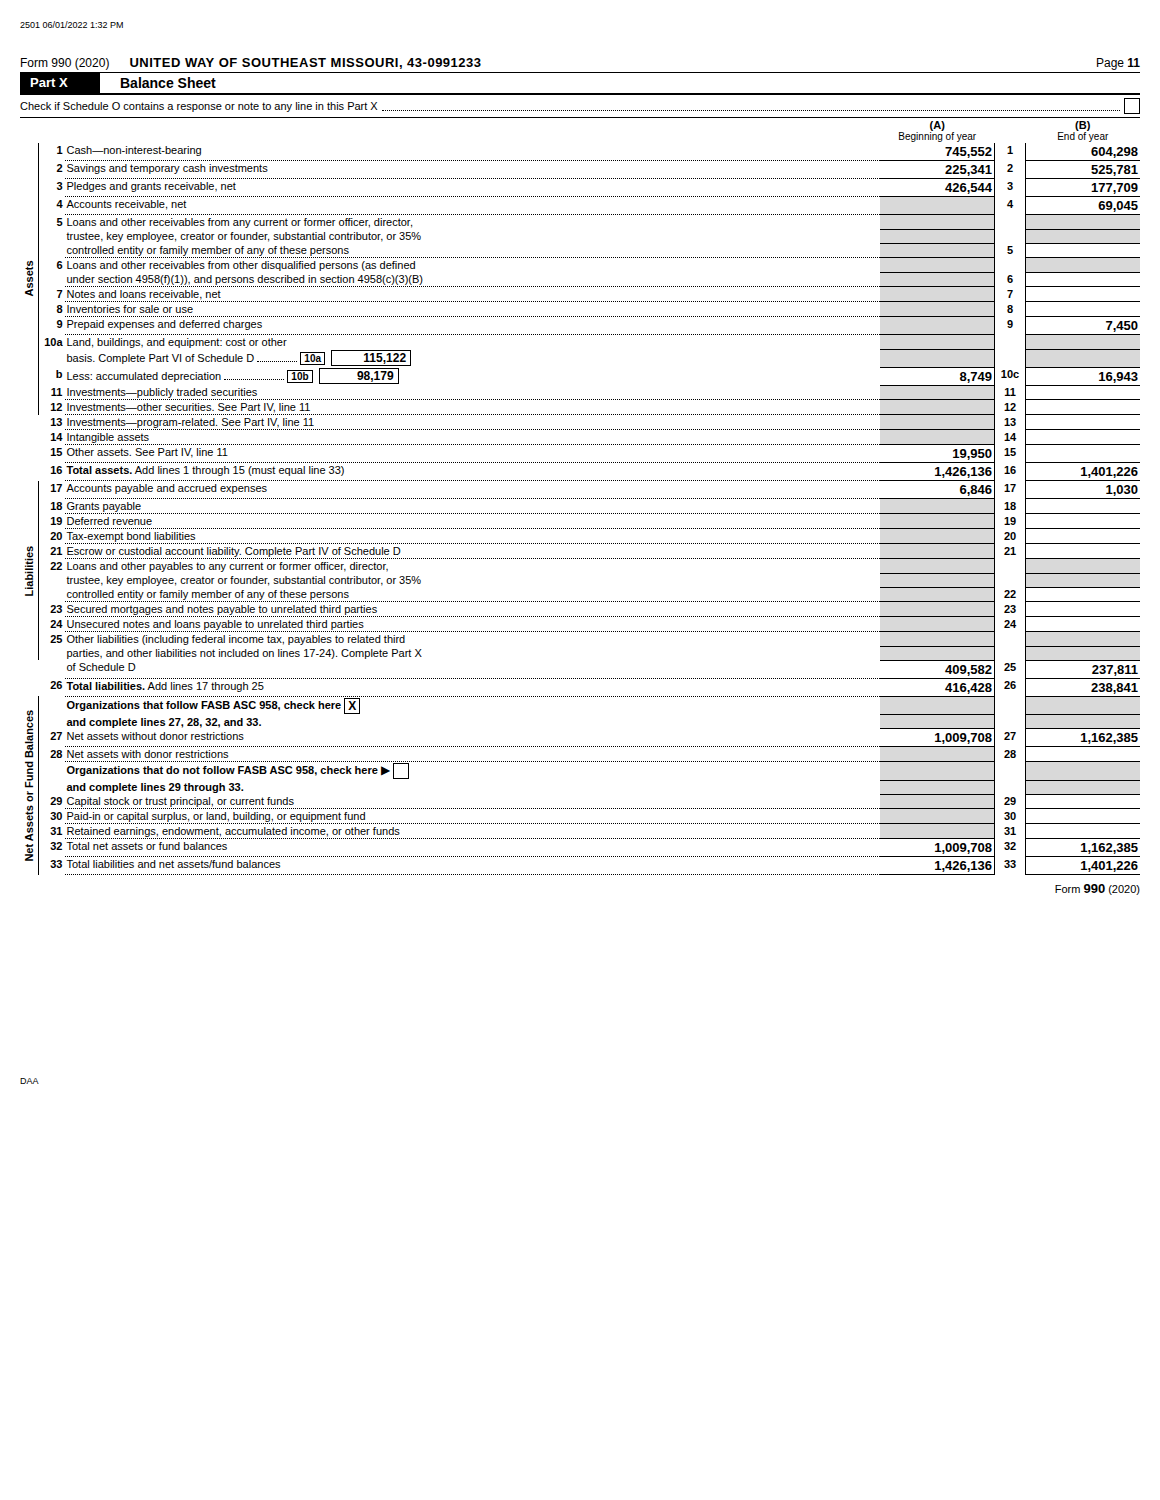2501 06/01/2022 1:32 PM
Form 990 (2020) UNITED WAY OF SOUTHEAST MISSOURI, 43-0991233 Page 11
Part X
Balance Sheet
Check if Schedule O contains a response or note to any line in this Part X
| | | | (A) Beginning of year | | (B) End of year |
| Assets | 1 | Cash—non-interest-bearing | 745,552 | 1 | 604,298 |
| 2 | Savings and temporary cash investments | 225,341 | 2 | 525,781 |
| 3 | Pledges and grants receivable, net | 426,544 | 3 | 177,709 |
| 4 | Accounts receivable, net | | 4 | 69,045 |
| 5 | Loans and other receivables from any current or former officer, director, | | | |
| | trustee, key employee, creator or founder, substantial contributor, or 35% | | | |
| | controlled entity or family member of any of these persons | | 5 | |
| 6 | Loans and other receivables from other disqualified persons (as defined | | | |
| | under section 4958(f)(1)), and persons described in section 4958(c)(3)(B) | | 6 | |
| 7 | Notes and loans receivable, net | | 7 | |
| 8 | Inventories for sale or use | | 8 | |
| 9 | Prepaid expenses and deferred charges | | 9 | 7,450 |
| 10a | Land, buildings, and equipment: cost or other | | | |
| | basis. Complete Part VI of Schedule D 10a 115,122 | | | |
| b | Less: accumulated depreciation 10b 98,179 | 8,749 | 10c | 16,943 |
| 11 | Investments—publicly traded securities | | 11 | |
| 12 | Investments—other securities. See Part IV, line 11 | | 12 | |
| | 13 | Investments—program-related. See Part IV, line 11 | | 13 | |
| | 14 | Intangible assets | | 14 | |
| | 15 | Other assets. See Part IV, line 11 | 19,950 | 15 | |
| | 16 | Total assets. Add lines 1 through 15 (must equal line 33) | 1,426,136 | 16 | 1,401,226 |
| Liabilities | 17 | Accounts payable and accrued expenses | 6,846 | 17 | 1,030 |
| 18 | Grants payable | | 18 | |
| 19 | Deferred revenue | | 19 | |
| 20 | Tax-exempt bond liabilities | | 20 | |
| 21 | Escrow or custodial account liability. Complete Part IV of Schedule D | | 21 | |
| 22 | Loans and other payables to any current or former officer, director, | | | |
| | trustee, key employee, creator or founder, substantial contributor, or 35% | | | |
| | controlled entity or family member of any of these persons | | 22 | |
| 23 | Secured mortgages and notes payable to unrelated third parties | | 23 | |
| 24 | Unsecured notes and loans payable to unrelated third parties | | 24 | |
| 25 | Other liabilities (including federal income tax, payables to related third | | | |
| | parties, and other liabilities not included on lines 17-24). Complete Part X | | | |
| | | of Schedule D | 409,582 | 25 | 237,811 |
| | 26 | Total liabilities. Add lines 17 through 25 | 416,428 | 26 | 238,841 |
| Net Assets or Fund Balances | | Organizations that follow FASB ASC 958, check here X | | | |
| | and complete lines 27, 28, 32, and 33. | | | |
| 27 | Net assets without donor restrictions | 1,009,708 | 27 | 1,162,385 |
| 28 | Net assets with donor restrictions | | 28 | |
| | Organizations that do not follow FASB ASC 958, check here ▶ | | | |
| | and complete lines 29 through 33. | | | |
| 29 | Capital stock or trust principal, or current funds | | 29 | |
| 30 | Paid-in or capital surplus, or land, building, or equipment fund | | 30 | |
| 31 | Retained earnings, endowment, accumulated income, or other funds | | 31 | |
| 32 | Total net assets or fund balances | 1,009,708 | 32 | 1,162,385 |
| 33 | Total liabilities and net assets/fund balances | 1,426,136 | 33 | 1,401,226 |
Form 990 (2020)
DAA